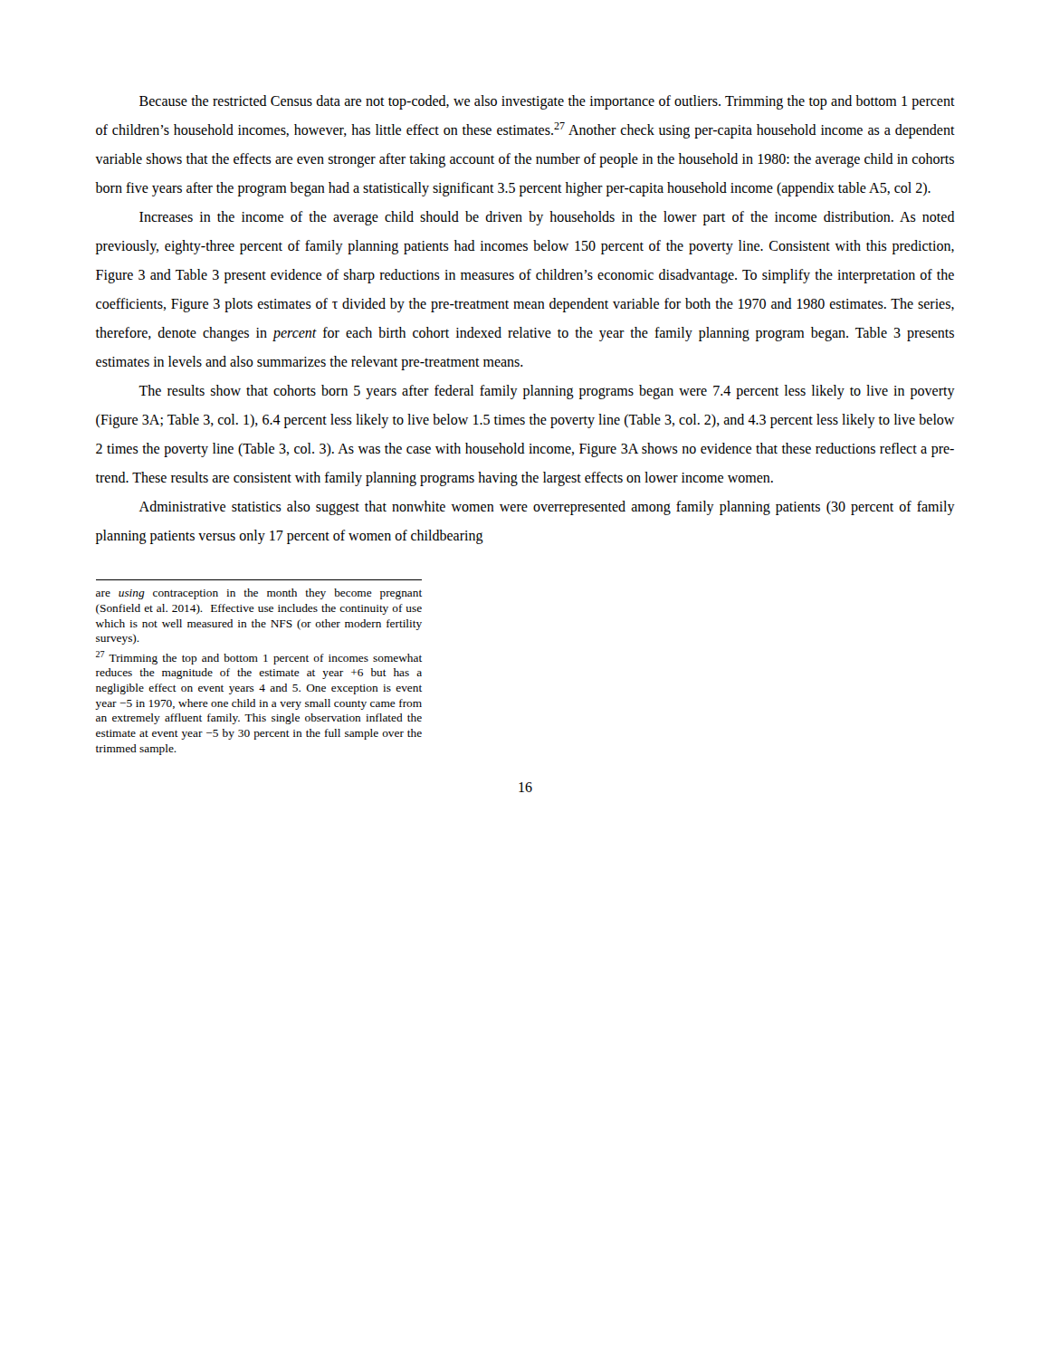Because the restricted Census data are not top-coded, we also investigate the importance of outliers. Trimming the top and bottom 1 percent of children’s household incomes, however, has little effect on these estimates.27 Another check using per-capita household income as a dependent variable shows that the effects are even stronger after taking account of the number of people in the household in 1980: the average child in cohorts born five years after the program began had a statistically significant 3.5 percent higher per-capita household income (appendix table A5, col 2).
Increases in the income of the average child should be driven by households in the lower part of the income distribution. As noted previously, eighty-three percent of family planning patients had incomes below 150 percent of the poverty line. Consistent with this prediction, Figure 3 and Table 3 present evidence of sharp reductions in measures of children’s economic disadvantage. To simplify the interpretation of the coefficients, Figure 3 plots estimates of τ divided by the pre-treatment mean dependent variable for both the 1970 and 1980 estimates. The series, therefore, denote changes in percent for each birth cohort indexed relative to the year the family planning program began. Table 3 presents estimates in levels and also summarizes the relevant pre-treatment means.
The results show that cohorts born 5 years after federal family planning programs began were 7.4 percent less likely to live in poverty (Figure 3A; Table 3, col. 1), 6.4 percent less likely to live below 1.5 times the poverty line (Table 3, col. 2), and 4.3 percent less likely to live below 2 times the poverty line (Table 3, col. 3). As was the case with household income, Figure 3A shows no evidence that these reductions reflect a pre-trend. These results are consistent with family planning programs having the largest effects on lower income women.
Administrative statistics also suggest that nonwhite women were overrepresented among family planning patients (30 percent of family planning patients versus only 17 percent of women of childbearing
are using contraception in the month they become pregnant (Sonfield et al. 2014). Effective use includes the continuity of use which is not well measured in the NFS (or other modern fertility surveys).
27 Trimming the top and bottom 1 percent of incomes somewhat reduces the magnitude of the estimate at year +6 but has a negligible effect on event years 4 and 5. One exception is event year −5 in 1970, where one child in a very small county came from an extremely affluent family. This single observation inflated the estimate at event year −5 by 30 percent in the full sample over the trimmed sample.
16